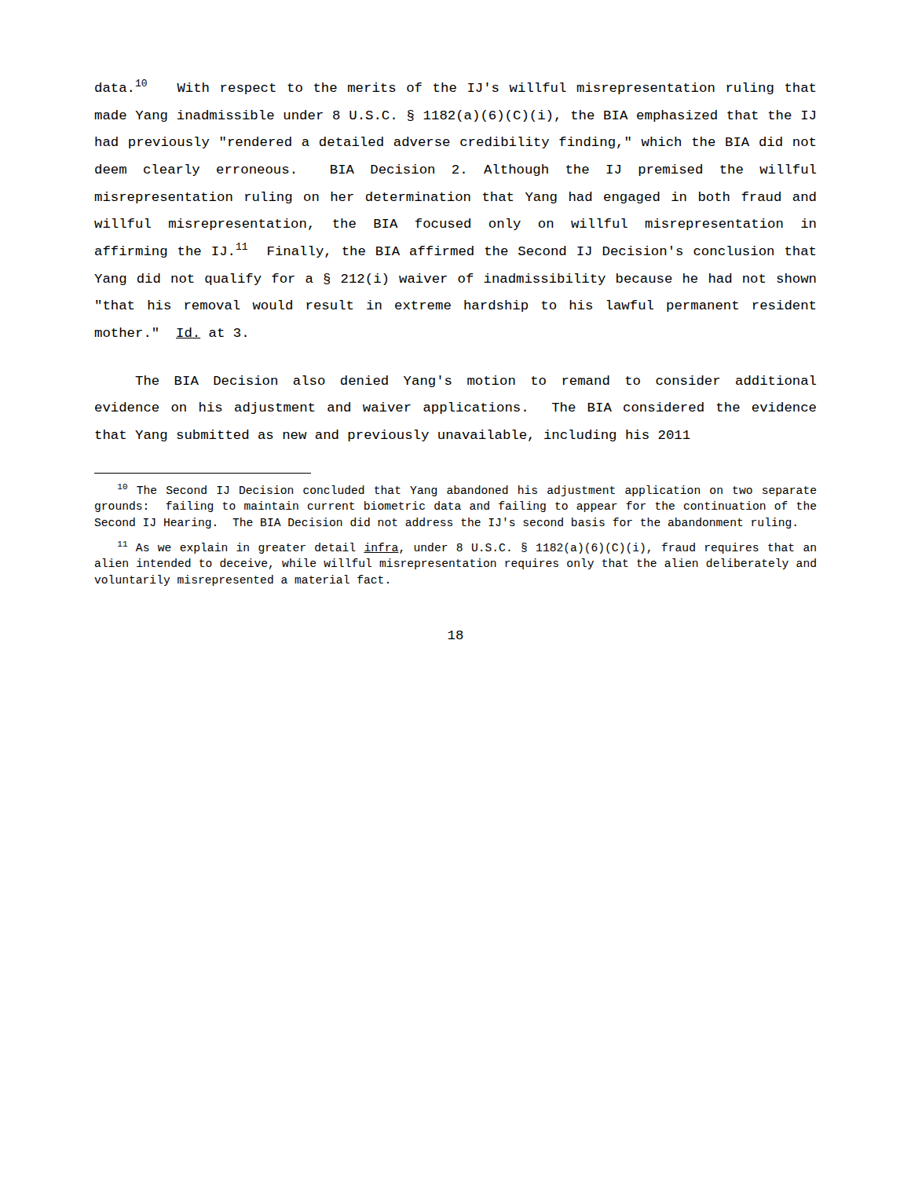data.10 With respect to the merits of the IJ's willful misrepresentation ruling that made Yang inadmissible under 8 U.S.C. § 1182(a)(6)(C)(i), the BIA emphasized that the IJ had previously "rendered a detailed adverse credibility finding," which the BIA did not deem clearly erroneous. BIA Decision 2. Although the IJ premised the willful misrepresentation ruling on her determination that Yang had engaged in both fraud and willful misrepresentation, the BIA focused only on willful misrepresentation in affirming the IJ.11 Finally, the BIA affirmed the Second IJ Decision's conclusion that Yang did not qualify for a § 212(i) waiver of inadmissibility because he had not shown "that his removal would result in extreme hardship to his lawful permanent resident mother." Id. at 3.
The BIA Decision also denied Yang's motion to remand to consider additional evidence on his adjustment and waiver applications. The BIA considered the evidence that Yang submitted as new and previously unavailable, including his 2011
10 The Second IJ Decision concluded that Yang abandoned his adjustment application on two separate grounds: failing to maintain current biometric data and failing to appear for the continuation of the Second IJ Hearing. The BIA Decision did not address the IJ's second basis for the abandonment ruling.
11 As we explain in greater detail infra, under 8 U.S.C. § 1182(a)(6)(C)(i), fraud requires that an alien intended to deceive, while willful misrepresentation requires only that the alien deliberately and voluntarily misrepresented a material fact.
18